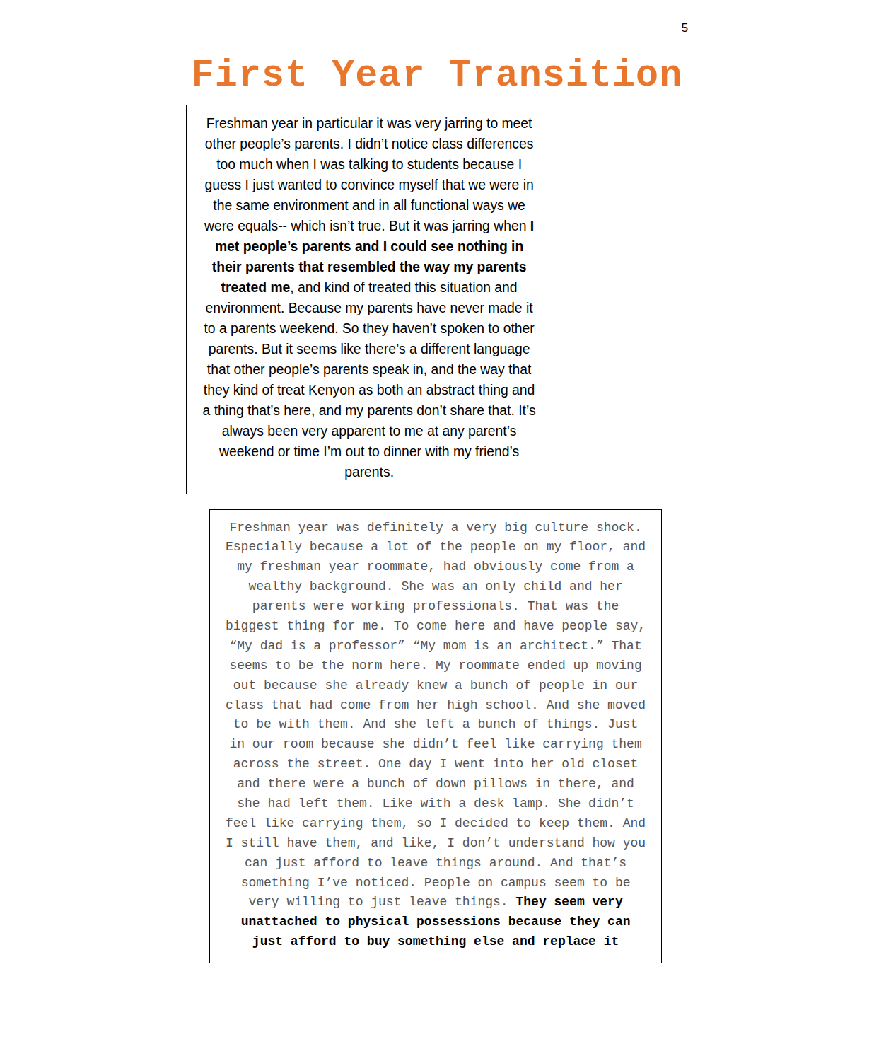5
First Year Transition
Freshman year in particular it was very jarring to meet other people’s parents. I didn’t notice class differences too much when I was talking to students because I guess I just wanted to convince myself that we were in the same environment and in all functional ways we were equals-- which isn’t true. But it was jarring when I met people’s parents and I could see nothing in their parents that resembled the way my parents treated me, and kind of treated this situation and environment. Because my parents have never made it to a parents weekend. So they haven’t spoken to other parents. But it seems like there’s a different language that other people’s parents speak in, and the way that they kind of treat Kenyon as both an abstract thing and a thing that’s here, and my parents don’t share that. It’s always been very apparent to me at any parent’s weekend or time I’m out to dinner with my friend’s parents.
Freshman year was definitely a very big culture shock. Especially because a lot of the people on my floor, and my freshman year roommate, had obviously come from a wealthy background. She was an only child and her parents were working professionals. That was the biggest thing for me. To come here and have people say, “My dad is a professor” “My mom is an architect.” That seems to be the norm here. My roommate ended up moving out because she already knew a bunch of people in our class that had come from her high school. And she moved to be with them. And she left a bunch of things. Just in our room because she didn’t feel like carrying them across the street. One day I went into her old closet and there were a bunch of down pillows in there, and she had left them. Like with a desk lamp. She didn’t feel like carrying them, so I decided to keep them. And I still have them, and like, I don’t understand how you can just afford to leave things around. And that’s something I’ve noticed. People on campus seem to be very willing to just leave things. They seem very unattached to physical possessions because they can just afford to buy something else and replace it